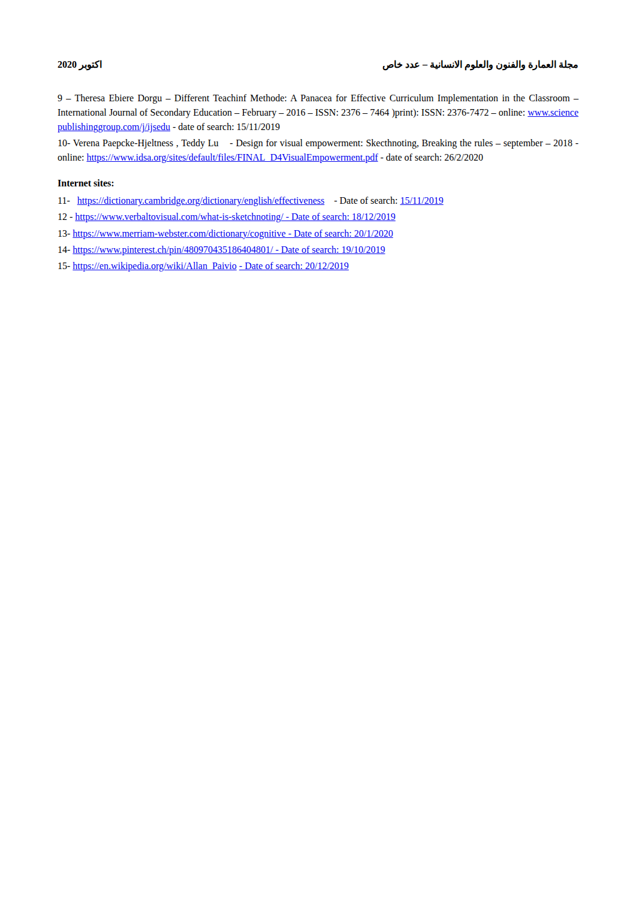اكتوبر 2020
مجلة العمارة والفنون والعلوم الانسانية – عدد خاص
9 – Theresa Ebiere Dorgu – Different Teachinf Methode: A Panacea for Effective Curriculum Implementation in the Classroom – International Journal of Secondary Education – February – 2016 – ISSN: 2376 – 7464 )print): ISSN: 2376-7472 – online: www.sciencepublishinggroup.com/j/ijsedu - date of search: 15/11/2019
10- Verena Paepcke-Hjeltness , Teddy Lu - Design for visual empowerment: Skecthnoting, Breaking the rules – september – 2018 - online: https://www.idsa.org/sites/default/files/FINAL_D4VisualEmpowerment.pdf - date of search: 26/2/2020
Internet sites:
11- https://dictionary.cambridge.org/dictionary/english/effectiveness - Date of search: 15/11/2019
12 - https://www.verbaltovisual.com/what-is-sketchnoting/ - Date of search: 18/12/2019
13- https://www.merriam-webster.com/dictionary/cognitive - Date of search: 20/1/2020
14- https://www.pinterest.ch/pin/480970435186404801/ - Date of search: 19/10/2019
15- https://en.wikipedia.org/wiki/Allan_Paivio - Date of search: 20/12/2019